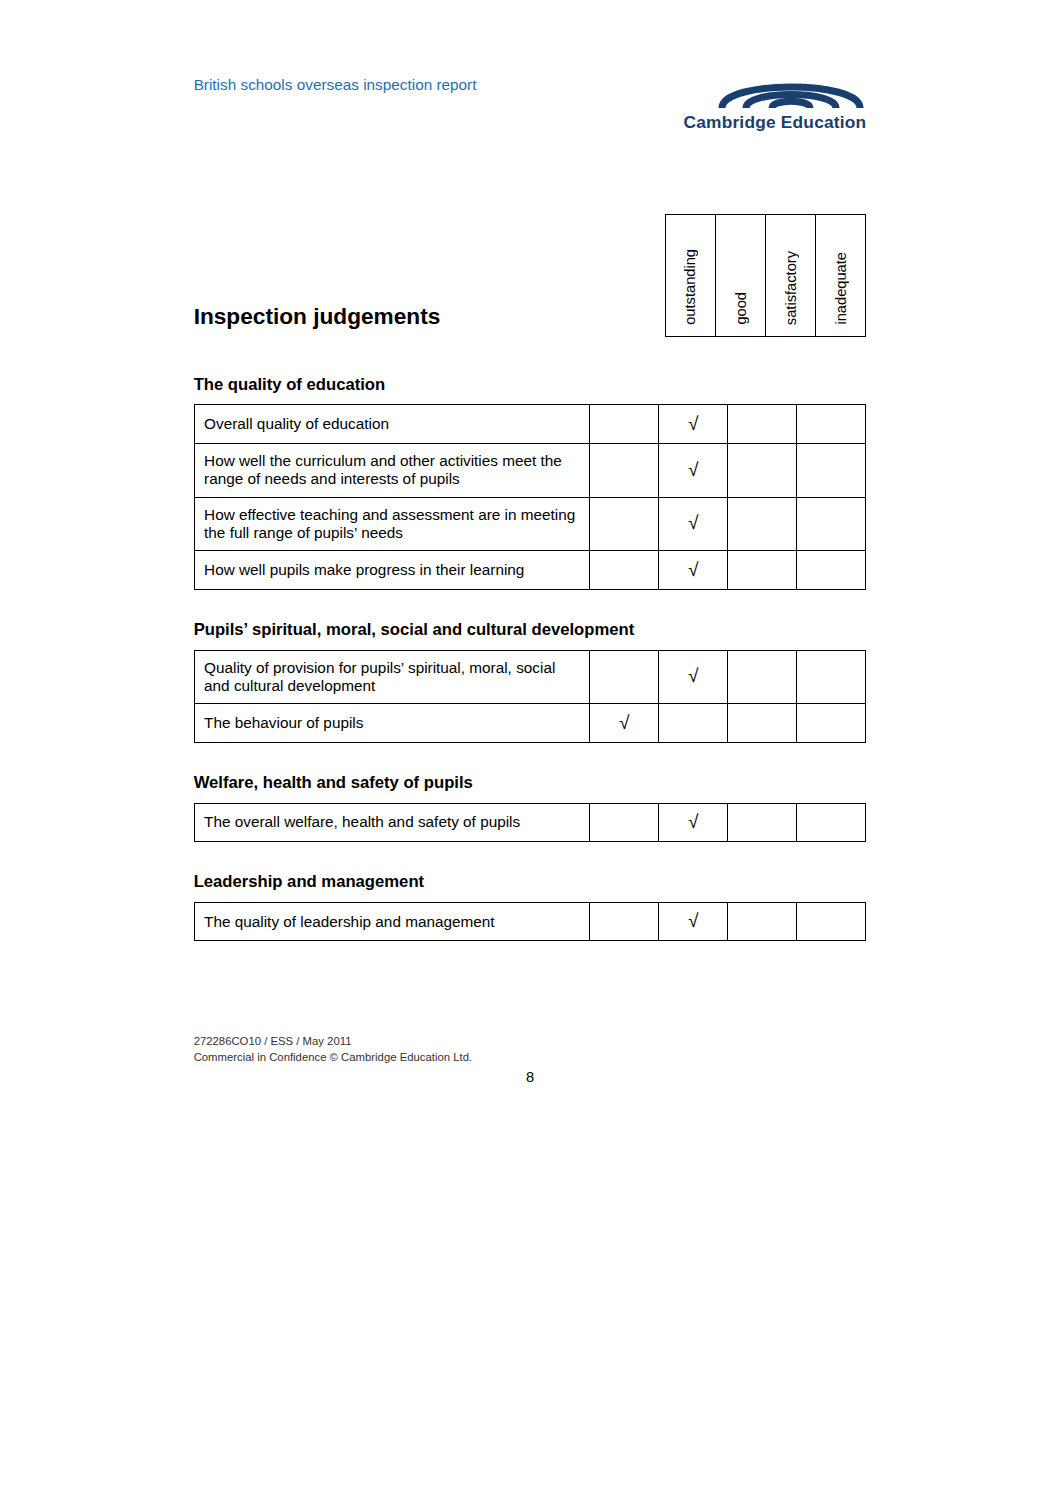British schools overseas inspection report
Cambridge Education
Inspection judgements
| outstanding | good | satisfactory | inadequate |
The quality of education
| Overall quality of education | | √ | | |
| How well the curriculum and other activities meet the range of needs and interests of pupils | | √ | | |
| How effective teaching and assessment are in meeting the full range of pupils’ needs | | √ | | |
| How well pupils make progress in their learning | | √ | | |
Pupils’ spiritual, moral, social and cultural development
| Quality of provision for pupils’ spiritual, moral, social and cultural development | | √ | | |
| The behaviour of pupils | √ | | | |
Welfare, health and safety of pupils
| The overall welfare, health and safety of pupils | | √ | | |
Leadership and management
| The quality of leadership and management | | √ | | |
272286CO10 / ESS / May 2011
Commercial in Confidence © Cambridge Education Ltd.
8